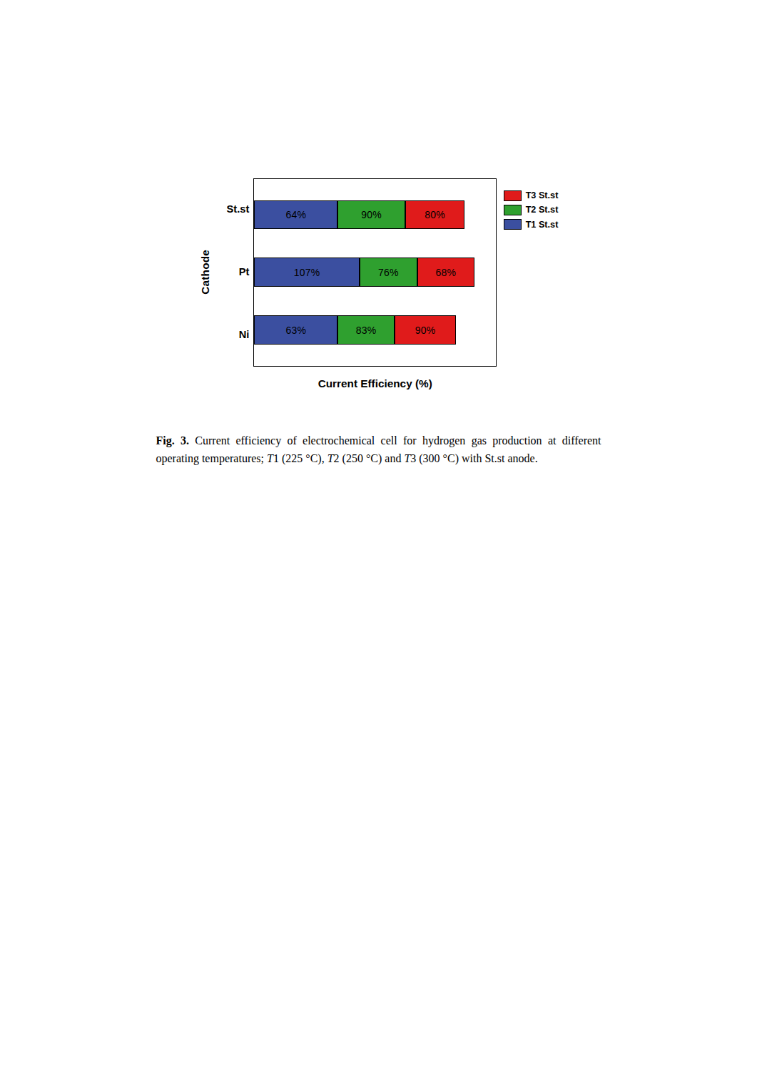Cathode
St.st
Pt
Ni
64%
90%
80%
107%
76%
68%
63%
83%
90%
T3 St.st
T2 St.st
T1 St.st
Current Efficiency (%)
Fig. 3. Current efficiency of electrochemical cell for hydrogen gas production at different operating temperatures; T1 (225 °C), T2 (250 °C) and T3 (300 °C) with St.st anode.